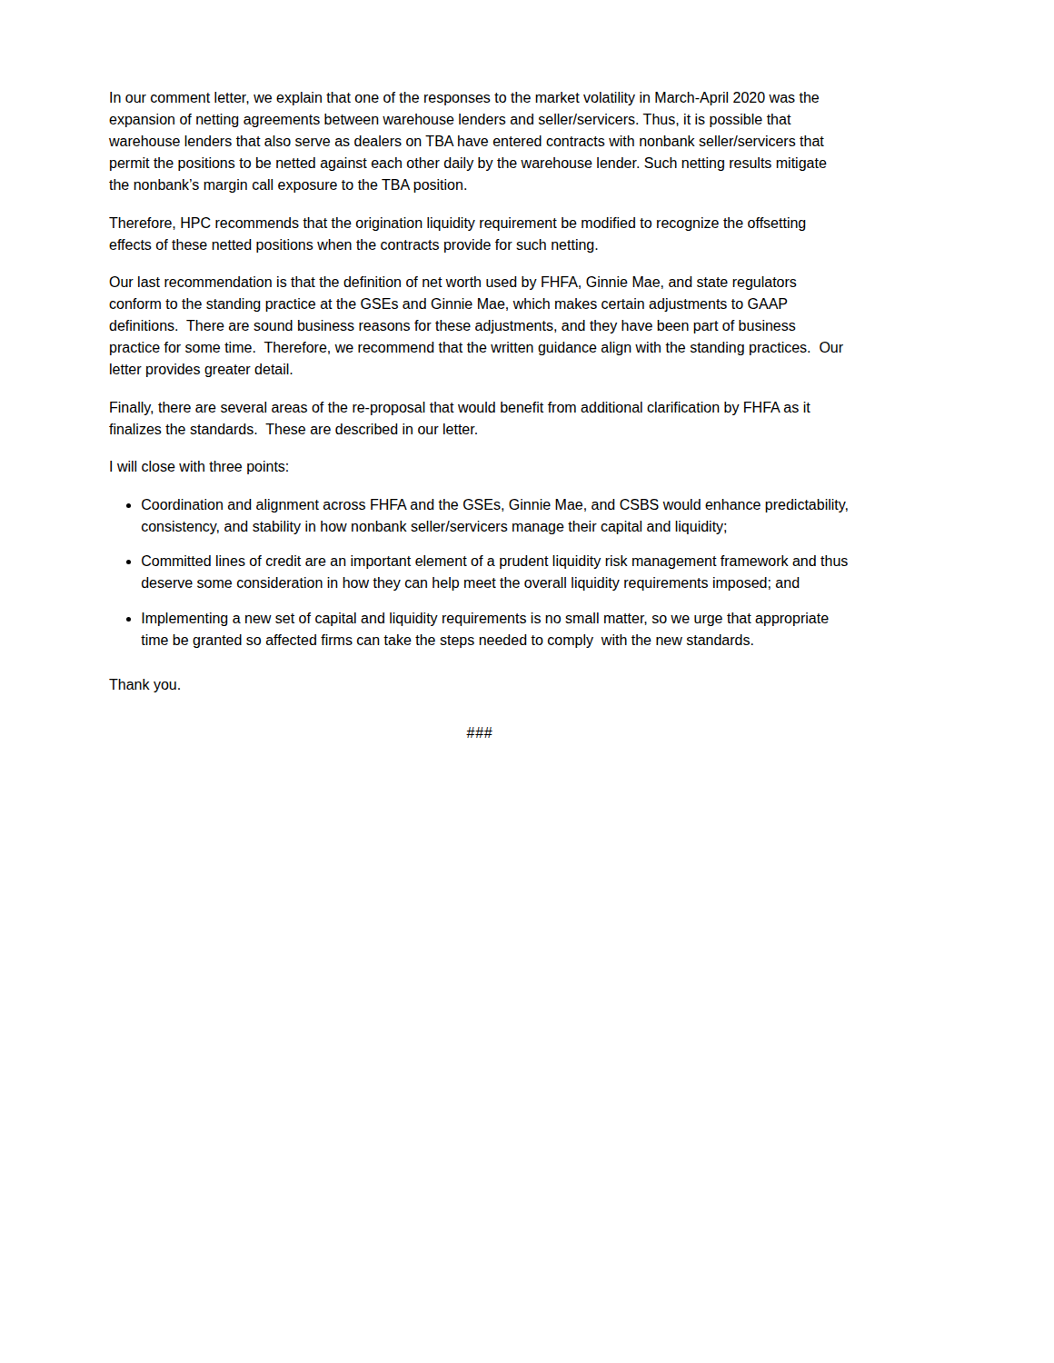In our comment letter, we explain that one of the responses to the market volatility in March-April 2020 was the expansion of netting agreements between warehouse lenders and seller/servicers. Thus, it is possible that warehouse lenders that also serve as dealers on TBA have entered contracts with nonbank seller/servicers that permit the positions to be netted against each other daily by the warehouse lender. Such netting results mitigate the nonbank’s margin call exposure to the TBA position.
Therefore, HPC recommends that the origination liquidity requirement be modified to recognize the offsetting effects of these netted positions when the contracts provide for such netting.
Our last recommendation is that the definition of net worth used by FHFA, Ginnie Mae, and state regulators conform to the standing practice at the GSEs and Ginnie Mae, which makes certain adjustments to GAAP definitions. There are sound business reasons for these adjustments, and they have been part of business practice for some time. Therefore, we recommend that the written guidance align with the standing practices. Our letter provides greater detail.
Finally, there are several areas of the re-proposal that would benefit from additional clarification by FHFA as it finalizes the standards. These are described in our letter.
I will close with three points:
Coordination and alignment across FHFA and the GSEs, Ginnie Mae, and CSBS would enhance predictability, consistency, and stability in how nonbank seller/servicers manage their capital and liquidity;
Committed lines of credit are an important element of a prudent liquidity risk management framework and thus deserve some consideration in how they can help meet the overall liquidity requirements imposed; and
Implementing a new set of capital and liquidity requirements is no small matter, so we urge that appropriate time be granted so affected firms can take the steps needed to comply with the new standards.
Thank you.
###